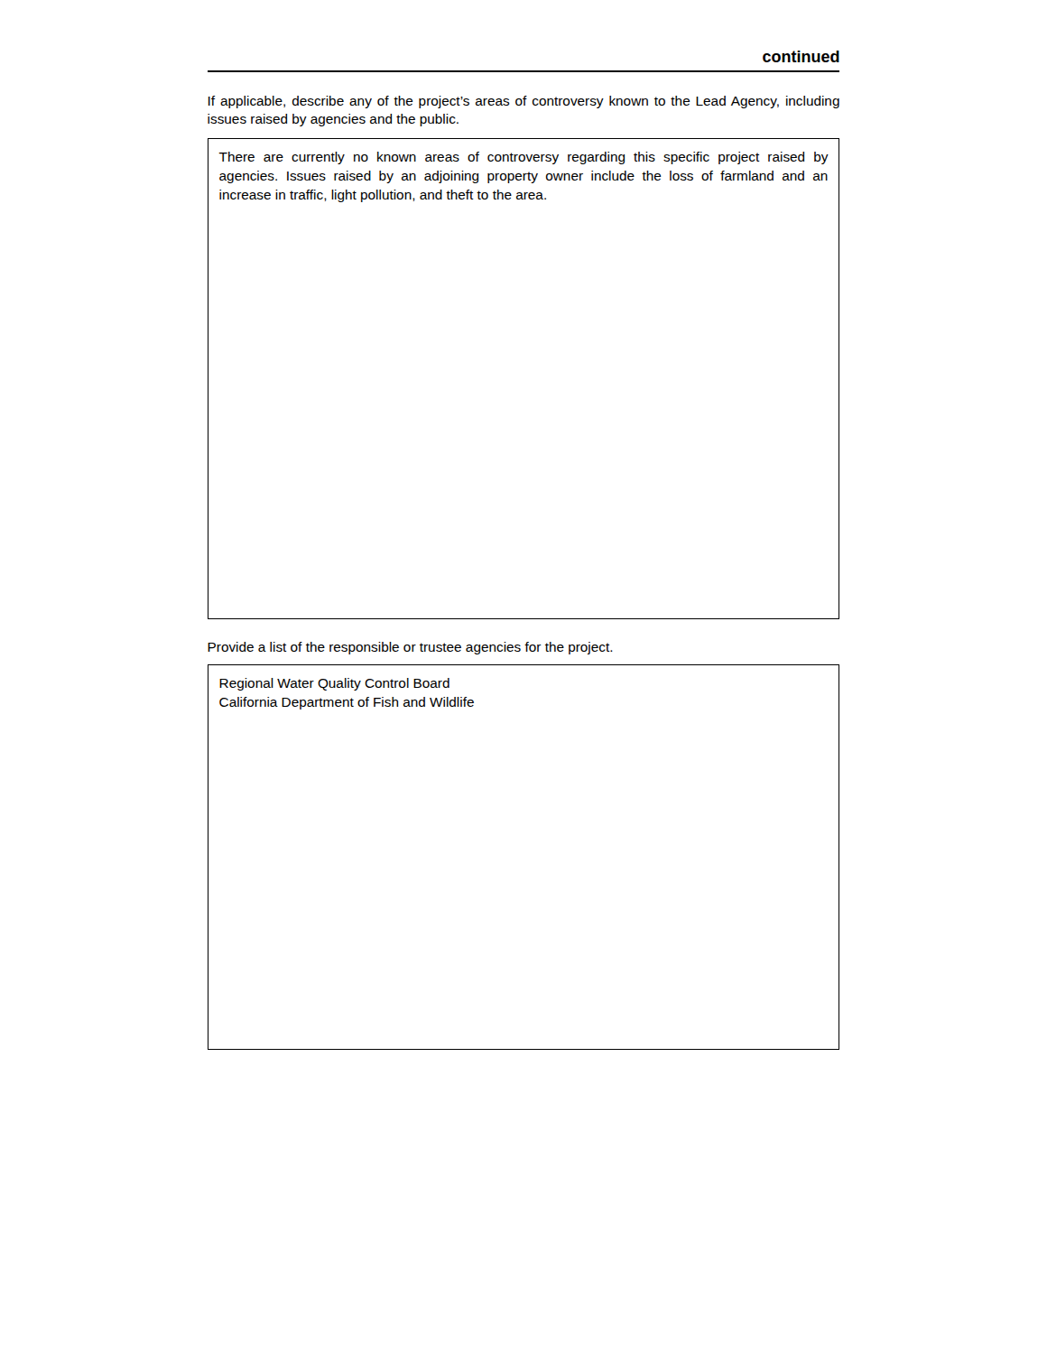continued
If applicable, describe any of the project’s areas of controversy known to the Lead Agency, including issues raised by agencies and the public.
There are currently no known areas of controversy regarding this specific project raised by agencies. Issues raised by an adjoining property owner include the loss of farmland and an increase in traffic, light pollution, and theft to the area.
Provide a list of the responsible or trustee agencies for the project.
Regional Water Quality Control Board
California Department of Fish and Wildlife